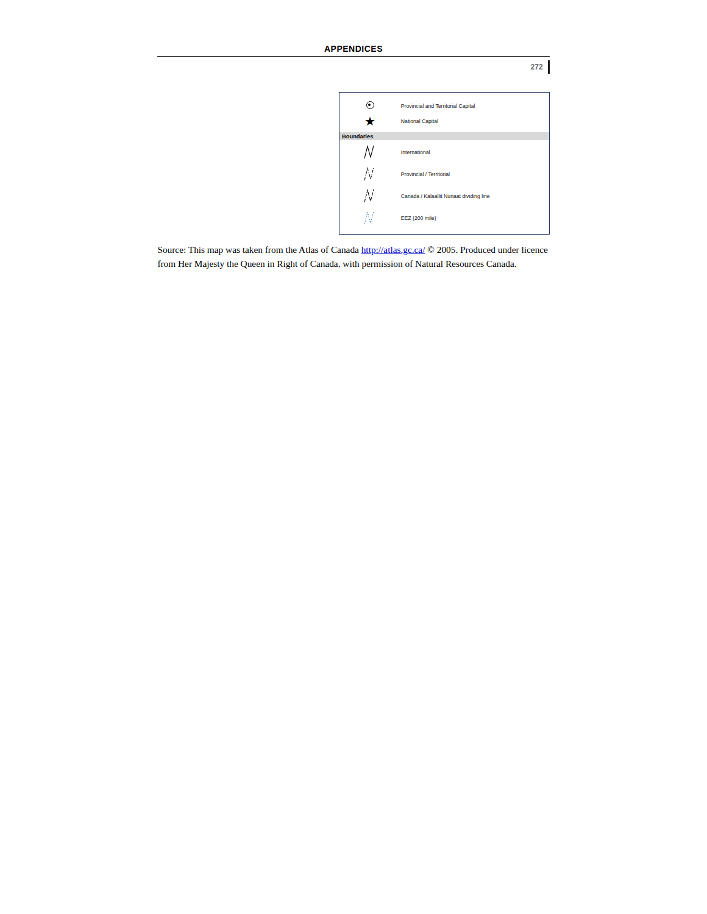APPENDICES
272
| | Provincial and Territorial Capital |
| ★ | National Capital |
| Boundaries |
| | International |
| | Provincial / Territorial |
| | Canada / Kalaallit Nunaat dividing line |
| | EEZ (200 mile) |
Source: This map was taken from the Atlas of Canada http://atlas.gc.ca/ © 2005. Produced under licence from Her Majesty the Queen in Right of Canada, with permission of Natural Resources Canada.